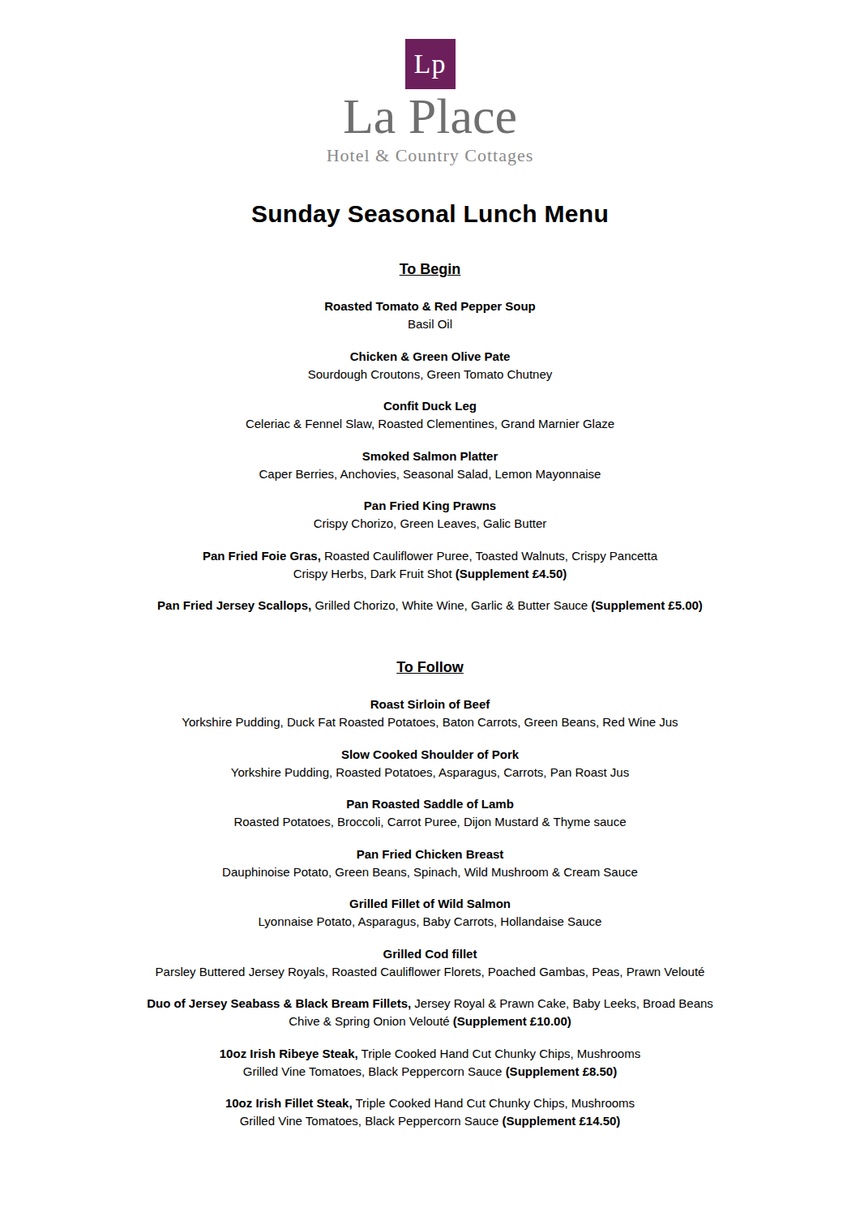Lp
La Place
Hotel & Country Cottages
Sunday Seasonal Lunch Menu
To Begin
Roasted Tomato & Red Pepper Soup Basil Oil
Chicken & Green Olive Pate Sourdough Croutons, Green Tomato Chutney
Confit Duck Leg Celeriac & Fennel Slaw, Roasted Clementines, Grand Marnier Glaze
Smoked Salmon Platter Caper Berries, Anchovies, Seasonal Salad, Lemon Mayonnaise
Pan Fried King Prawns Crispy Chorizo, Green Leaves, Galic Butter
Pan Fried Foie Gras, Roasted Cauliflower Puree, Toasted Walnuts, Crispy Pancetta
Crispy Herbs, Dark Fruit Shot (Supplement £4.50)
Pan Fried Jersey Scallops, Grilled Chorizo, White Wine, Garlic & Butter Sauce (Supplement £5.00)
To Follow
Roast Sirloin of Beef Yorkshire Pudding, Duck Fat Roasted Potatoes, Baton Carrots, Green Beans, Red Wine Jus
Slow Cooked Shoulder of Pork Yorkshire Pudding, Roasted Potatoes, Asparagus, Carrots, Pan Roast Jus
Pan Roasted Saddle of Lamb Roasted Potatoes, Broccoli, Carrot Puree, Dijon Mustard & Thyme sauce
Pan Fried Chicken Breast Dauphinoise Potato, Green Beans, Spinach, Wild Mushroom & Cream Sauce
Grilled Fillet of Wild Salmon Lyonnaise Potato, Asparagus, Baby Carrots, Hollandaise Sauce
Grilled Cod fillet Parsley Buttered Jersey Royals, Roasted Cauliflower Florets, Poached Gambas, Peas, Prawn Velouté
Duo of Jersey Seabass & Black Bream Fillets, Jersey Royal & Prawn Cake, Baby Leeks, Broad Beans
Chive & Spring Onion Velouté (Supplement £10.00)
10oz Irish Ribeye Steak, Triple Cooked Hand Cut Chunky Chips, Mushrooms
Grilled Vine Tomatoes, Black Peppercorn Sauce (Supplement £8.50)
10oz Irish Fillet Steak, Triple Cooked Hand Cut Chunky Chips, Mushrooms
Grilled Vine Tomatoes, Black Peppercorn Sauce (Supplement £14.50)